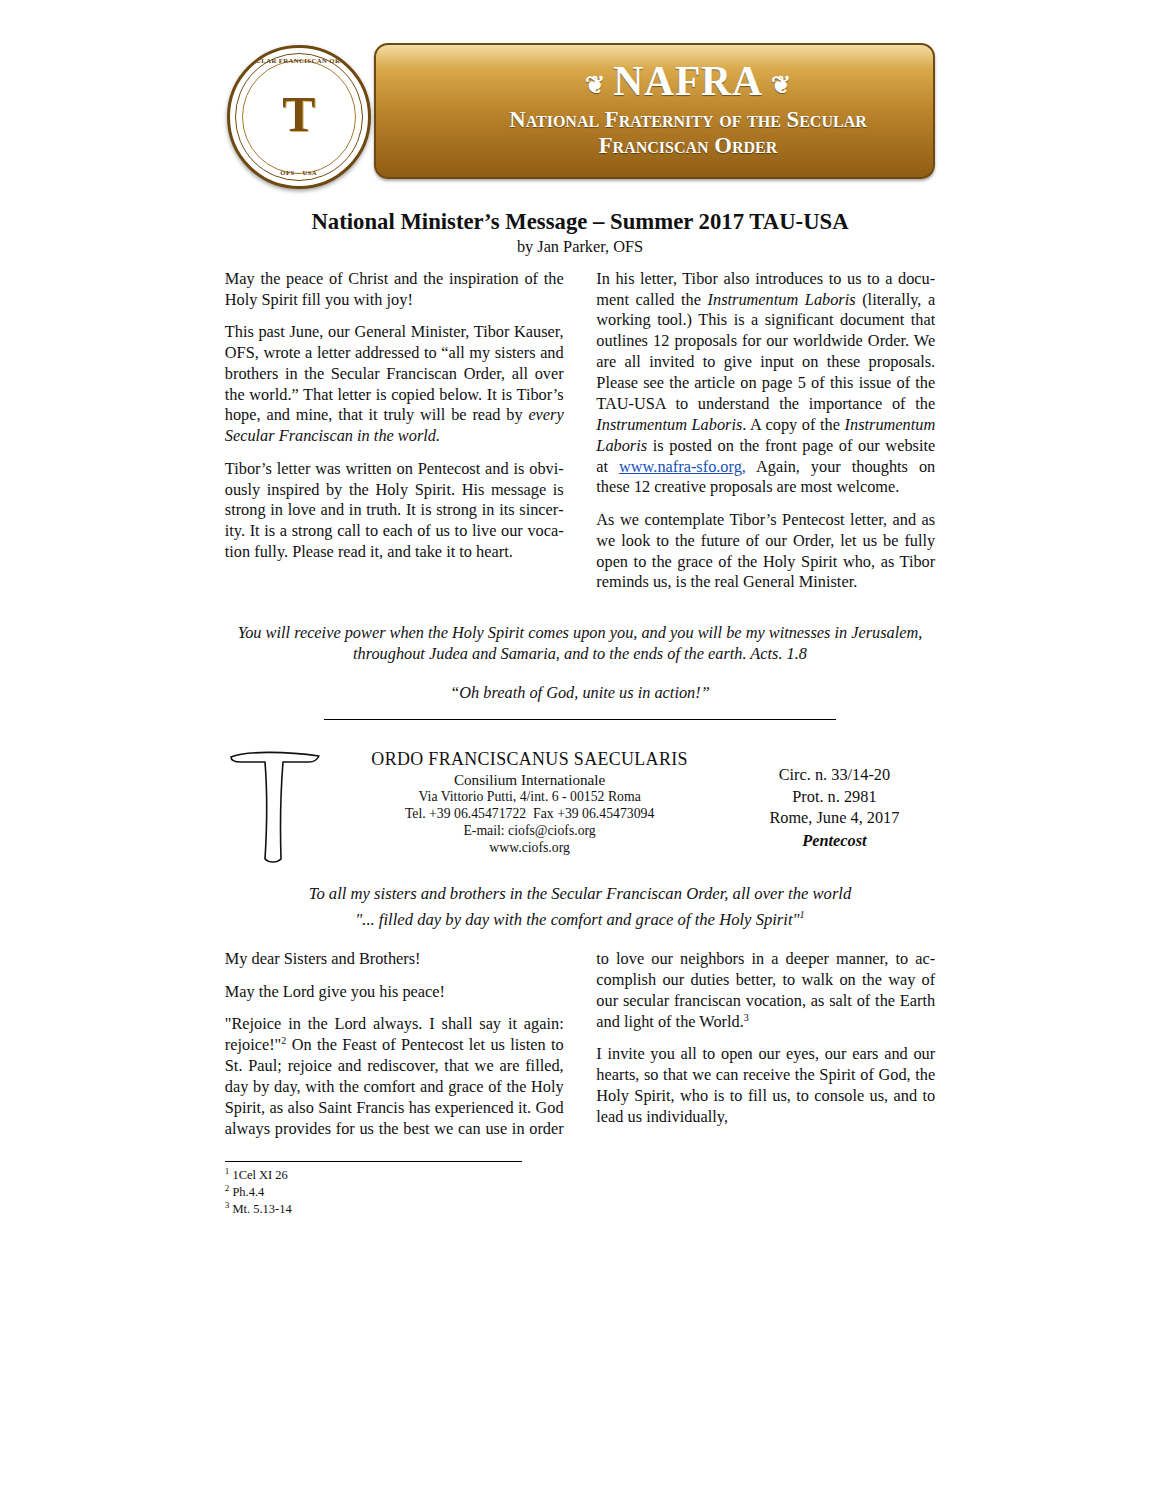Secular Franciscan Order
T
OFS – USA
❦NAFRA❦
National Fraternity of the Secular
Franciscan Order
National Minister’s Message – Summer 2017 TAU-USA
by Jan Parker, OFS
May the peace of Christ and the inspiration of the Holy Spirit fill you with joy!
This past June, our General Minister, Tibor Kauser, OFS, wrote a letter addressed to “all my sisters and brothers in the Secular Franciscan Order, all over the world.” That letter is copied below. It is Tibor’s hope, and mine, that it truly will be read by every Secular Franciscan in the world.
Tibor’s letter was written on Pentecost and is obviously inspired by the Holy Spirit. His message is strong in love and in truth. It is strong in its sincerity. It is a strong call to each of us to live our vocation fully. Please read it, and take it to heart.
In his letter, Tibor also introduces to us to a document called the Instrumentum Laboris (literally, a working tool.) This is a significant document that outlines 12 proposals for our worldwide Order. We are all invited to give input on these proposals. Please see the article on page 5 of this issue of the TAU-USA to understand the importance of the Instrumentum Laboris. A copy of the Instrumentum Laboris is posted on the front page of our website at www.nafra-sfo.org, Again, your thoughts on these 12 creative proposals are most welcome.
As we contemplate Tibor’s Pentecost letter, and as we look to the future of our Order, let us be fully open to the grace of the Holy Spirit who, as Tibor reminds us, is the real General Minister.
You will receive power when the Holy Spirit comes upon you, and you will be my witnesses in Jerusalem, throughout Judea and Samaria, and to the ends of the earth. Acts. 1.8
“Oh breath of God, unite us in action!”
ORDO FRANCISCANUS SAECULARIS
Consilium Internationale
Via Vittorio Putti, 4/int. 6 - 00152 Roma
Tel. +39 06.45471722 Fax +39 06.45473094
E-mail: ciofs@ciofs.org
www.ciofs.org
Circ. n. 33/14-20
Prot. n. 2981
Rome, June 4, 2017
Pentecost
To all my sisters and brothers in the Secular Franciscan Order, all over the world
"... filled day by day with the comfort and grace of the Holy Spirit"1
My dear Sisters and Brothers!
May the Lord give you his peace!
"Rejoice in the Lord always. I shall say it again: rejoice!"2 On the Feast of Pentecost let us listen to St. Paul; rejoice and rediscover, that we are filled, day by day, with the comfort and grace of the Holy Spirit, as also Saint Francis has experienced it. God always provides for us the best we can use in order to love our neighbors in a deeper manner, to accomplish our duties better, to walk on the way of our secular franciscan vocation, as salt of the Earth and light of the World.3
I invite you all to open our eyes, our ears and our hearts, so that we can receive the Spirit of God, the Holy Spirit, who is to fill us, to console us, and to lead us individually,
1 1Cel XI 26
2 Ph.4.4
3 Mt. 5.13-14